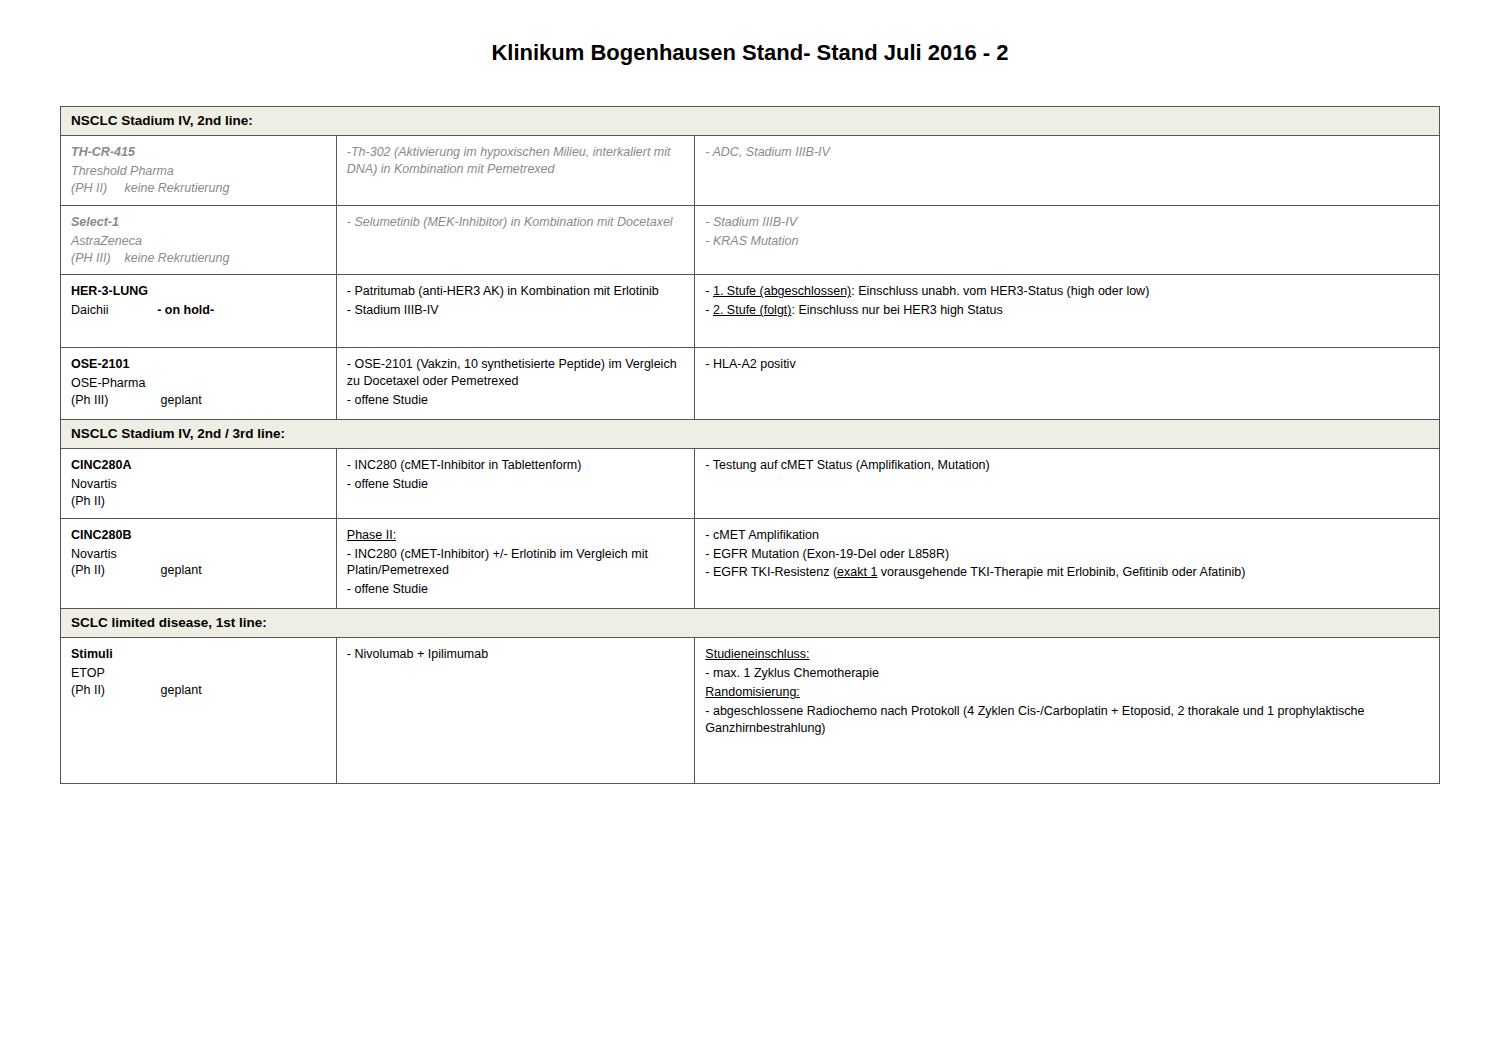Klinikum Bogenhausen Stand- Stand Juli 2016 - 2
| NSCLC Stadium IV, 2nd line: |
| TH-CR-415 Threshold Pharma (PH II) keine Rekrutierung | -Th-302 (Aktivierung im hypoxischen Milieu, interkaliert mit DNA) in Kombination mit Pemetrexed | - ADC, Stadium IIIB-IV |
| Select-1 AstraZeneca (PH III) keine Rekrutierung | - Selumetinib (MEK-Inhibitor) in Kombination mit Docetaxel | - Stadium IIIB-IV - KRAS Mutation |
| HER-3-LUNG Daichii - on hold- | - Patritumab (anti-HER3 AK) in Kombination mit Erlotinib - Stadium IIIB-IV | - 1. Stufe (abgeschlossen) : Einschluss unabh. vom HER3-Status (high oder low) - 2. Stufe (folgt) : Einschluss nur bei HER3 high Status |
| OSE-2101 OSE-Pharma (Ph III) geplant | - OSE-2101 (Vakzin, 10 synthetisierte Peptide) im Vergleich zu Docetaxel oder Pemetrexed - offene Studie | - HLA-A2 positiv |
| NSCLC Stadium IV, 2nd / 3rd line: |
| CINC280A Novartis (Ph II) | - INC280 (cMET-Inhibitor in Tablettenform) - offene Studie | - Testung auf cMET Status (Amplifikation, Mutation) |
| CINC280B Novartis (Ph II) geplant | Phase II: - INC280 (cMET-Inhibitor) +/- Erlotinib im Vergleich mit Platin/Pemetrexed - offene Studie | - cMET Amplifikation - EGFR Mutation (Exon-19-Del oder L858R) - EGFR TKI-Resistenz ( exakt 1 vorausgehende TKI-Therapie mit Erlobinib, Gefitinib oder Afatinib) |
| SCLC limited disease, 1st line: |
| Stimuli ETOP (Ph II) geplant | - Nivolumab + Ipilimumab | Studieneinschluss: - max. 1 Zyklus Chemotherapie Randomisierung: - abgeschlossene Radiochemo nach Protokoll (4 Zyklen Cis-/Carboplatin + Etoposid, 2 thorakale und 1 prophylaktische Ganzhirnbestrahlung) |